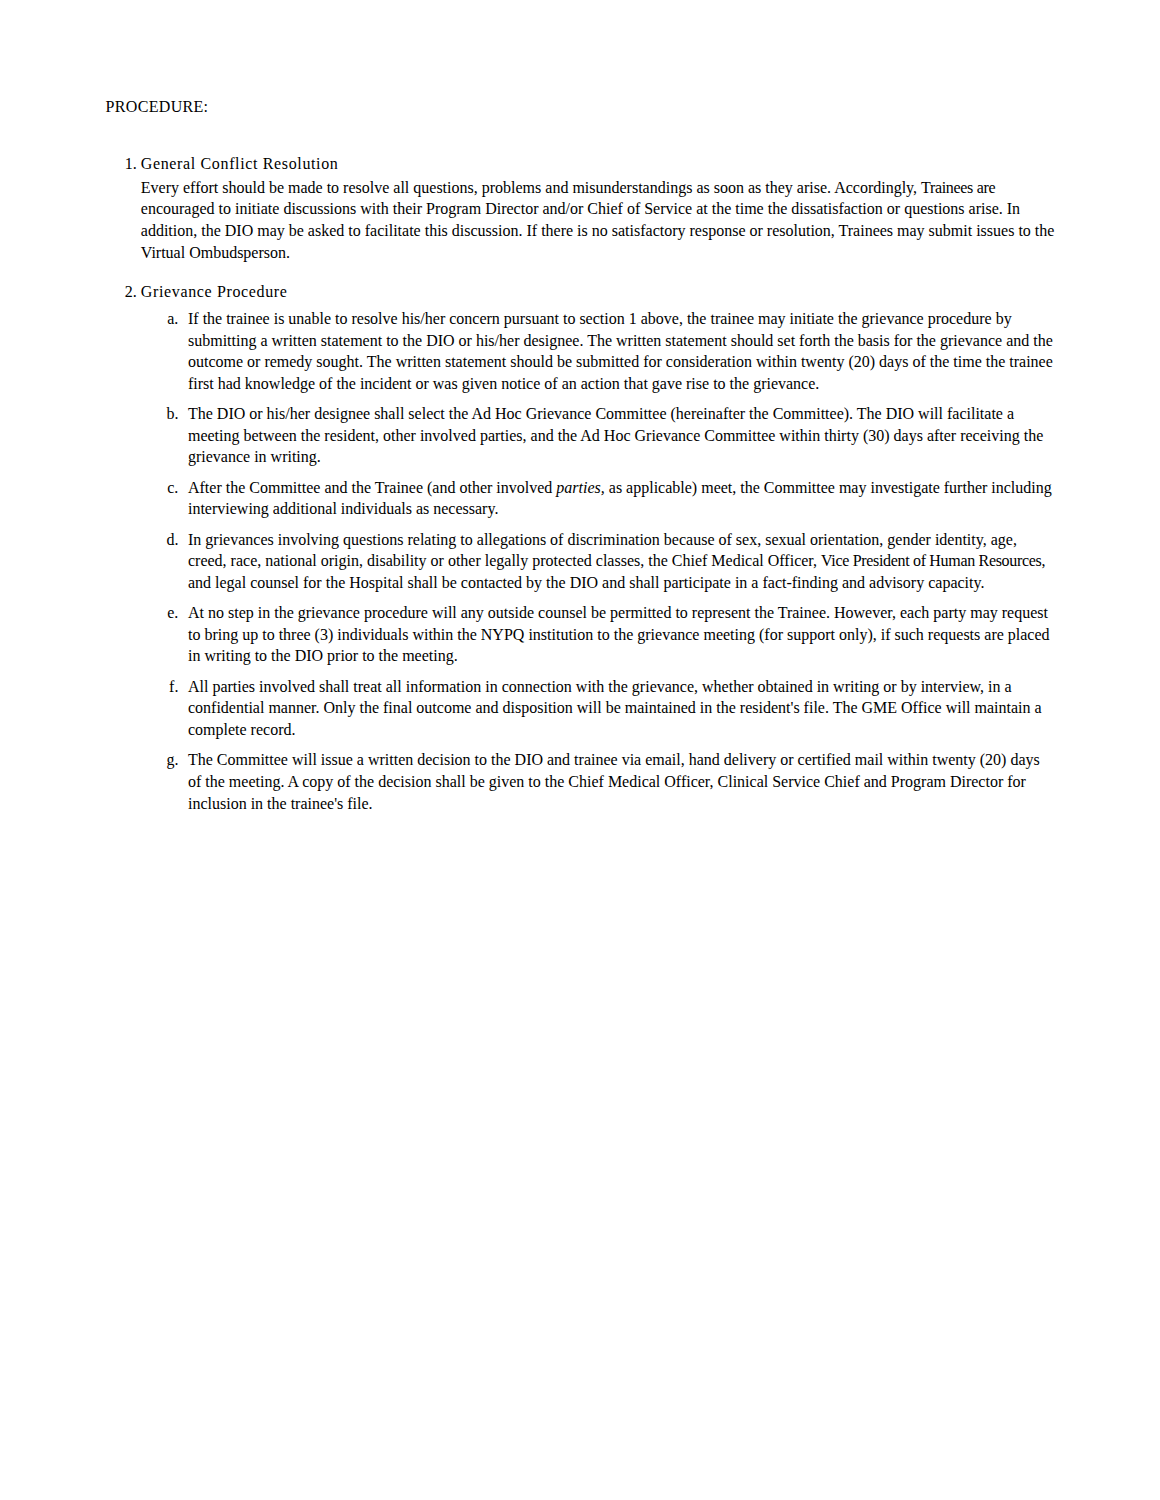PROCEDURE:
General Conflict Resolution
Every effort should be made to resolve all questions, problems and misunderstandings as soon as they arise. Accordingly, Trainees are encouraged to initiate discussions with their Program Director and/or Chief of Service at the time the dissatisfaction or questions arise. In addition, the DIO may be asked to facilitate this discussion. If there is no satisfactory response or resolution, Trainees may submit issues to the Virtual Ombudsperson.
Grievance Procedure
If the trainee is unable to resolve his/her concern pursuant to section 1 above, the trainee may initiate the grievance procedure by submitting a written statement to the DIO or his/her designee. The written statement should set forth the basis for the grievance and the outcome or remedy sought. The written statement should be submitted for consideration within twenty (20) days of the time the trainee first had knowledge of the incident or was given notice of an action that gave rise to the grievance.
The DIO or his/her designee shall select the Ad Hoc Grievance Committee (hereinafter the Committee). The DIO will facilitate a meeting between the resident, other involved parties, and the Ad Hoc Grievance Committee within thirty (30) days after receiving the grievance in writing.
After the Committee and the Trainee (and other involved parties, as applicable) meet, the Committee may investigate further including interviewing additional individuals as necessary.
In grievances involving questions relating to allegations of discrimination because of sex, sexual orientation, gender identity, age, creed, race, national origin, disability or other legally protected classes, the Chief Medical Officer, Vice President of Human Resources, and legal counsel for the Hospital shall be contacted by the DIO and shall participate in a fact-finding and advisory capacity.
At no step in the grievance procedure will any outside counsel be permitted to represent the Trainee. However, each party may request to bring up to three (3) individuals within the NYPQ institution to the grievance meeting (for support only), if such requests are placed in writing to the DIO prior to the meeting.
All parties involved shall treat all information in connection with the grievance, whether obtained in writing or by interview, in a confidential manner. Only the final outcome and disposition will be maintained in the resident's file. The GME Office will maintain a complete record.
The Committee will issue a written decision to the DIO and trainee via email, hand delivery or certified mail within twenty (20) days of the meeting. A copy of the decision shall be given to the Chief Medical Officer, Clinical Service Chief and Program Director for inclusion in the trainee's file.